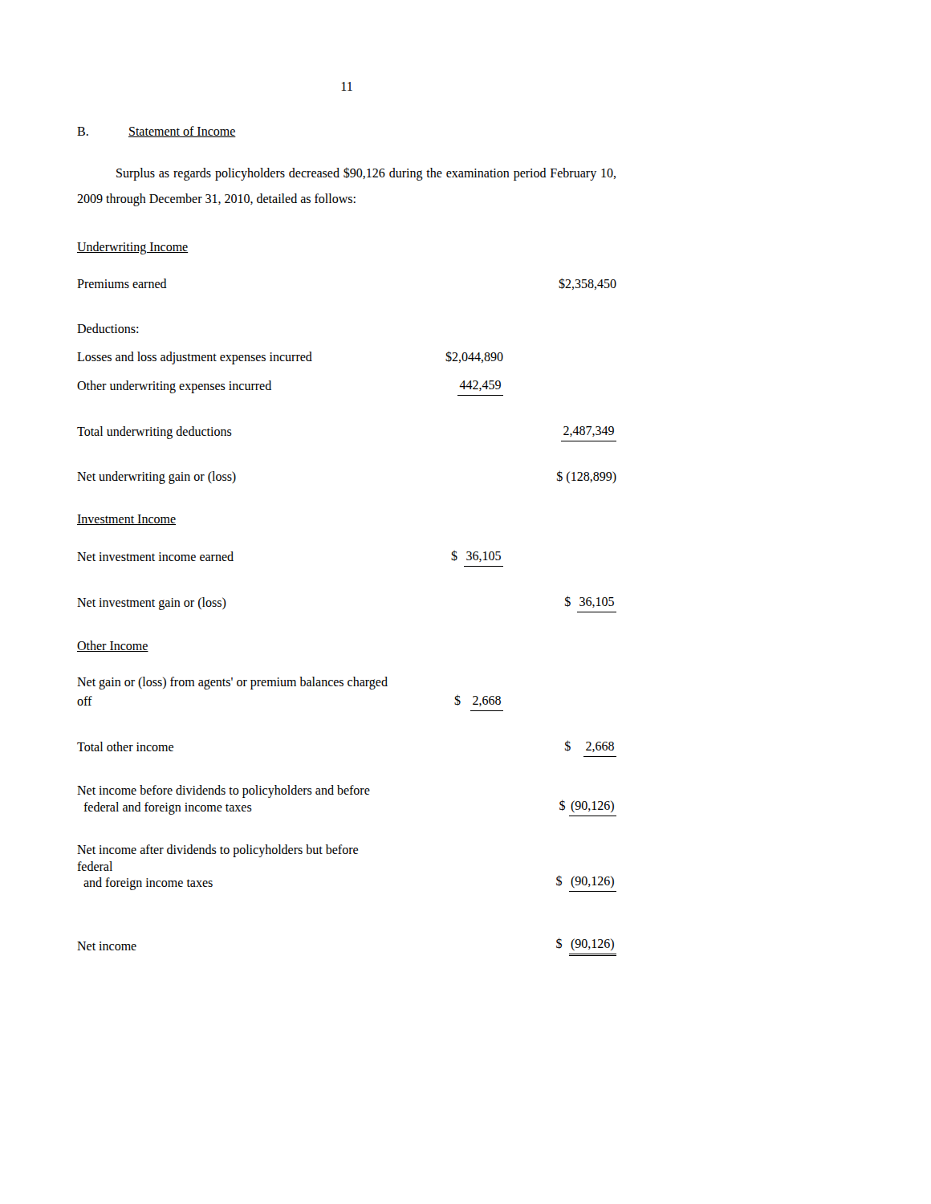11
B. Statement of Income
Surplus as regards policyholders decreased $90,126 during the examination period February 10, 2009 through December 31, 2010, detailed as follows:
Underwriting Income
| Premiums earned | | $2,358,450 |
| Deductions: | | |
| Losses and loss adjustment expenses incurred | $2,044,890 | |
| Other underwriting expenses incurred | 442,459 | |
| Total underwriting deductions | | 2,487,349 |
| Net underwriting gain or (loss) | | $ (128,899) |
Investment Income
| Net investment income earned | $ 36,105 | |
| Net investment gain or (loss) | | $ 36,105 |
Other Income
| Net gain or (loss) from agents' or premium balances charged off | $ 2,668 | |
| Total other income | | $ 2,668 |
| Net income before dividends to policyholders and before federal and foreign income taxes | | $ (90,126) |
| Net income after dividends to policyholders but before federal and foreign income taxes | | $ (90,126) |
| Net income | | $ (90,126) |